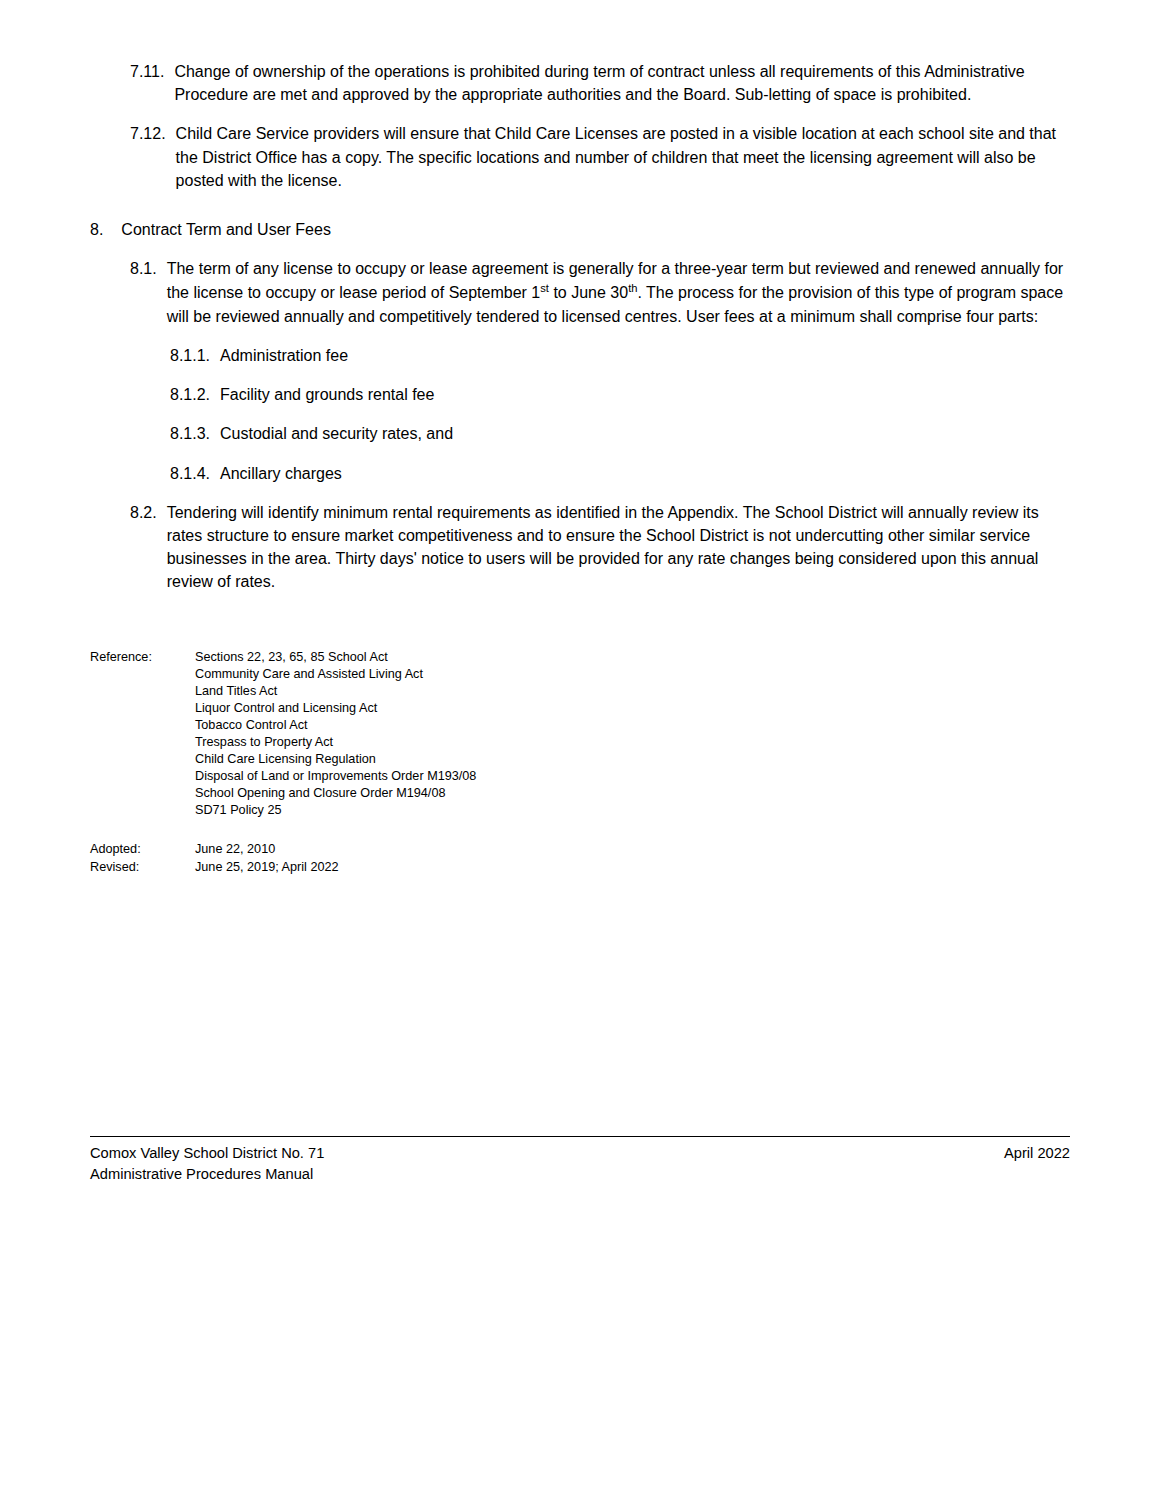7.11.
Change of ownership of the operations is prohibited during term of contract unless all requirements of this Administrative Procedure are met and approved by the appropriate authorities and the Board. Sub-letting of space is prohibited.
7.12.
Child Care Service providers will ensure that Child Care Licenses are posted in a visible location at each school site and that the District Office has a copy. The specific locations and number of children that meet the licensing agreement will also be posted with the license.
8.
Contract Term and User Fees
8.1.
The term of any license to occupy or lease agreement is generally for a three-year term but reviewed and renewed annually for the license to occupy or lease period of September 1st to June 30th. The process for the provision of this type of program space will be reviewed annually and competitively tendered to licensed centres. User fees at a minimum shall comprise four parts:
8.1.1.
Administration fee
8.1.2.
Facility and grounds rental fee
8.1.3.
Custodial and security rates, and
8.1.4.
Ancillary charges
8.2.
Tendering will identify minimum rental requirements as identified in the Appendix. The School District will annually review its rates structure to ensure market competitiveness and to ensure the School District is not undercutting other similar service businesses in the area. Thirty days' notice to users will be provided for any rate changes being considered upon this annual review of rates.
| Reference: | Sections 22, 23, 65, 85 School Act Community Care and Assisted Living Act Land Titles Act Liquor Control and Licensing Act Tobacco Control Act Trespass to Property Act Child Care Licensing Regulation Disposal of Land or Improvements Order M193/08 School Opening and Closure Order M194/08 SD71 Policy 25 |
| Adopted: | June 22, 2010 |
| Revised: | June 25, 2019; April 2022 |
| Comox Valley School District No. 71 Administrative Procedures Manual | April 2022 |